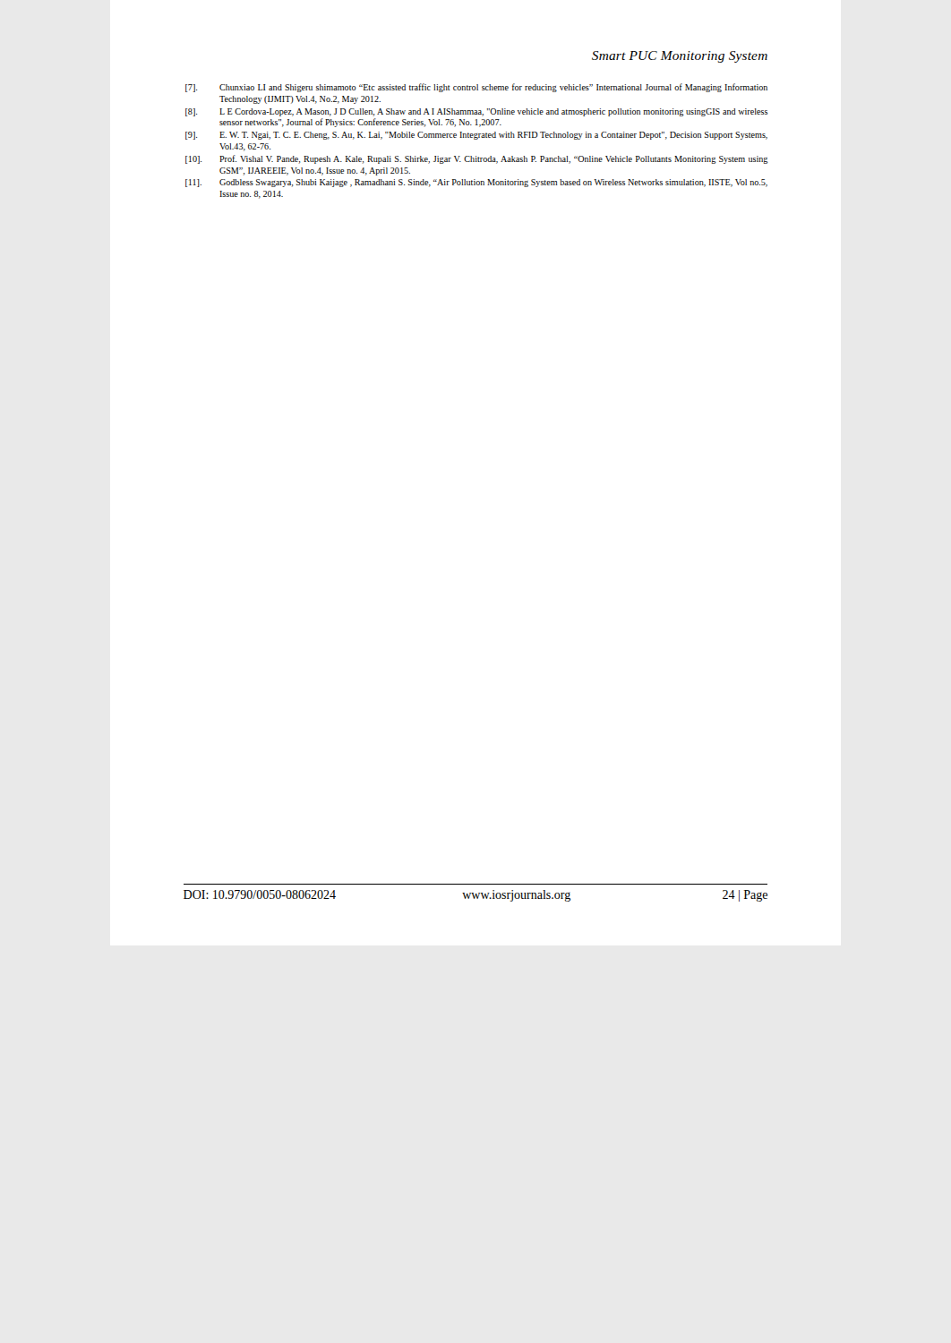Smart PUC Monitoring System
[7]. Chunxiao LI and Shigeru shimamoto “Etc assisted traffic light control scheme for reducing vehicles” International Journal of Managing Information Technology (IJMIT) Vol.4, No.2, May 2012.
[8]. L E Cordova-Lopez, A Mason, J D Cullen, A Shaw and A I AIShammaa, "Online vehicle and atmospheric pollution monitoring usingGIS and wireless sensor networks", Journal of Physics: Conference Series, Vol. 76, No. 1,2007.
[9]. E. W. T. Ngai, T. C. E. Cheng, S. Au, K. Lai, "Mobile Commerce Integrated with RFID Technology in a Container Depot", Decision Support Systems, Vol.43, 62-76.
[10]. Prof. Vishal V. Pande, Rupesh A. Kale, Rupali S. Shirke, Jigar V. Chitroda, Aakash P. Panchal, “Online Vehicle Pollutants Monitoring System using GSM”, IJAREEIE, Vol no.4, Issue no. 4, April 2015.
[11]. Godbless Swagarya, Shubi Kaijage , Ramadhani S. Sinde, “Air Pollution Monitoring System based on Wireless Networks simulation, IISTE, Vol no.5, Issue no. 8, 2014.
DOI: 10.9790/0050-08062024 www.iosrjournals.org 24 | Page